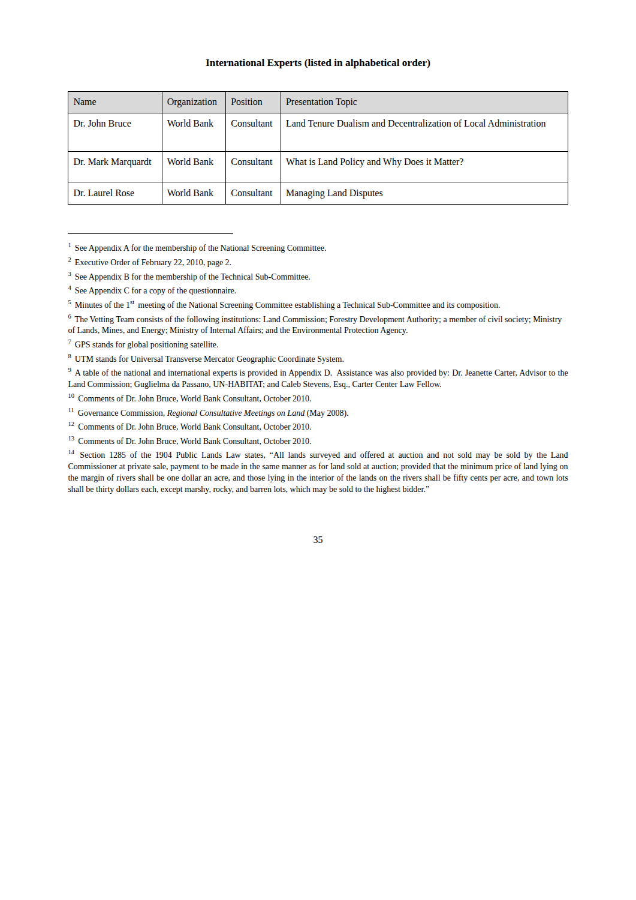International Experts (listed in alphabetical order)
| Name | Organization | Position | Presentation Topic |
| --- | --- | --- | --- |
| Dr. John Bruce | World Bank | Consultant | Land Tenure Dualism and Decentralization of Local Administration |
| Dr. Mark Marquardt | World Bank | Consultant | What is Land Policy and Why Does it Matter? |
| Dr. Laurel Rose | World Bank | Consultant | Managing Land Disputes |
1 See Appendix A for the membership of the National Screening Committee.
2 Executive Order of February 22, 2010, page 2.
3 See Appendix B for the membership of the Technical Sub-Committee.
4 See Appendix C for a copy of the questionnaire.
5 Minutes of the 1st meeting of the National Screening Committee establishing a Technical Sub-Committee and its composition.
6 The Vetting Team consists of the following institutions: Land Commission; Forestry Development Authority; a member of civil society; Ministry of Lands, Mines, and Energy; Ministry of Internal Affairs; and the Environmental Protection Agency.
7 GPS stands for global positioning satellite.
8 UTM stands for Universal Transverse Mercator Geographic Coordinate System.
9 A table of the national and international experts is provided in Appendix D. Assistance was also provided by: Dr. Jeanette Carter, Advisor to the Land Commission; Guglielma da Passano, UN-HABITAT; and Caleb Stevens, Esq., Carter Center Law Fellow.
10 Comments of Dr. John Bruce, World Bank Consultant, October 2010.
11 Governance Commission, Regional Consultative Meetings on Land (May 2008).
12 Comments of Dr. John Bruce, World Bank Consultant, October 2010.
13 Comments of Dr. John Bruce, World Bank Consultant, October 2010.
14 Section 1285 of the 1904 Public Lands Law states, “All lands surveyed and offered at auction and not sold may be sold by the Land Commissioner at private sale, payment to be made in the same manner as for land sold at auction; provided that the minimum price of land lying on the margin of rivers shall be one dollar an acre, and those lying in the interior of the lands on the rivers shall be fifty cents per acre, and town lots shall be thirty dollars each, except marshy, rocky, and barren lots, which may be sold to the highest bidder.”
35